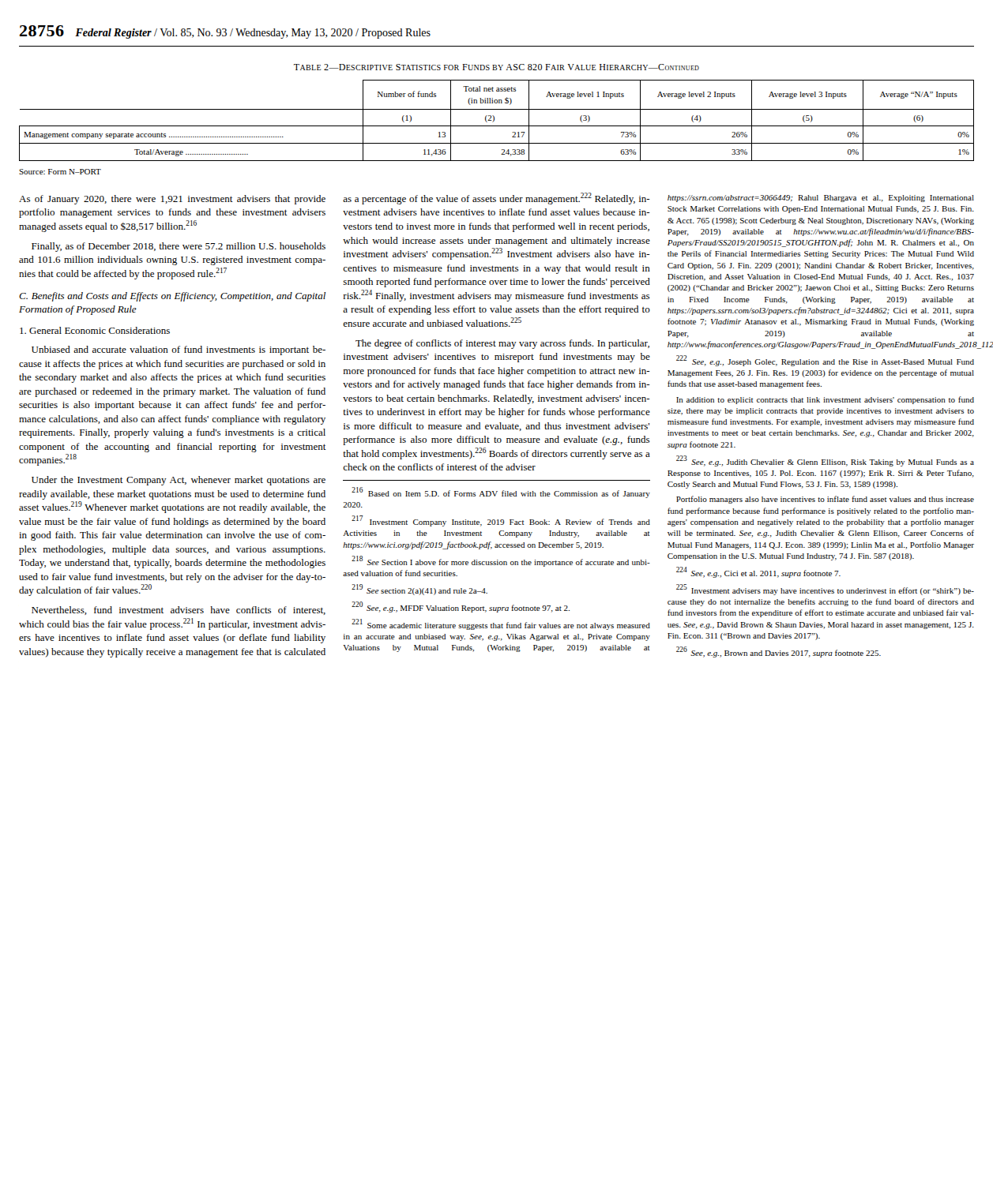28756
Federal Register / Vol. 85, No. 93 / Wednesday, May 13, 2020 / Proposed Rules
T ABLE 2—D ESCRIPTIVE S TATISTICS FOR F UNDS BY ASC 820 F AIR V ALUE H IERARCHY —Continued
| | Number of funds | Total net assets (in billion $) | Average level 1 Inputs | Average level 2 Inputs | Average level 3 Inputs | Average “N/A” Inputs |
| --- | --- | --- | --- | --- | --- | --- |
| | (1) | (2) | (3) | (4) | (5) | (6) |
| Management company separate accounts ..................................................... | 13 | 217 | 73% | 26% | 0% | 0% |
| Total/Average ............................. | 11,436 | 24,338 | 63% | 33% | 0% | 1% |
Source: Form N–PORT
As of January 2020, there were 1,921 investment advisers that provide portfolio management services to funds and these investment advisers managed assets equal to $28,517 billion.216
Finally, as of December 2018, there were 57.2 million U.S. households and 101.6 million individuals owning U.S. registered investment companies that could be affected by the proposed rule.217
C. Benefits and Costs and Effects on Efficiency, Competition, and Capital Formation of Proposed Rule
1. General Economic Considerations
Unbiased and accurate valuation of fund investments is important because it affects the prices at which fund securities are purchased or sold in the secondary market and also affects the prices at which fund securities are purchased or redeemed in the primary market. The valuation of fund securities is also important because it can affect funds' fee and performance calculations, and also can affect funds' compliance with regulatory requirements. Finally, properly valuing a fund's investments is a critical component of the accounting and financial reporting for investment companies.218
Under the Investment Company Act, whenever market quotations are readily available, these market quotations must be used to determine fund asset values.219 Whenever market quotations are not readily available, the value must be the fair value of fund holdings as determined by the board in good faith. This fair value determination can involve the use of complex methodologies, multiple data sources, and various assumptions. Today, we understand that, typically, boards determine the methodologies used to fair value fund investments, but rely on the adviser for the day-to-day calculation of fair values.220
Nevertheless, fund investment advisers have conflicts of interest, which could bias the fair value process.221 In particular, investment advisers have incentives to inflate fund asset values (or deflate fund liability values) because they typically receive a management fee that is calculated as a percentage of the value of assets under management.222 Relatedly, investment advisers have incentives to inflate fund asset values because investors tend to invest more in funds that performed well in recent periods, which would increase assets under management and ultimately increase investment advisers' compensation.223 Investment advisers also have incentives to mismeasure fund investments in a way that would result in smooth reported fund performance over time to lower the funds' perceived risk.224 Finally, investment advisers may mismeasure fund investments as a result of expending less effort to value assets than the effort required to ensure accurate and unbiased valuations.225
The degree of conflicts of interest may vary across funds. In particular, investment advisers' incentives to misreport fund investments may be more pronounced for funds that face higher competition to attract new investors and for actively managed funds that face higher demands from investors to beat certain benchmarks. Relatedly, investment advisers' incentives to underinvest in effort may be higher for funds whose performance is more difficult to measure and evaluate, and thus investment advisers' performance is also more difficult to measure and evaluate (e.g., funds that hold complex investments).226 Boards of directors currently serve as a check on the conflicts of interest of the adviser
216 Based on Item 5.D. of Forms ADV filed with the Commission as of January 2020.
217 Investment Company Institute, 2019 Fact Book: A Review of Trends and Activities in the Investment Company Industry, available at https://www.ici.org/pdf/2019_factbook.pdf, accessed on December 5, 2019.
218 See Section I above for more discussion on the importance of accurate and unbiased valuation of fund securities.
219 See section 2(a)(41) and rule 2a–4.
220 See, e.g., MFDF Valuation Report, supra footnote 97, at 2.
221 Some academic literature suggests that fund fair values are not always measured in an accurate and unbiased way. See, e.g., Vikas Agarwal et al., Private Company Valuations by Mutual Funds, (Working Paper, 2019) available at https://ssrn.com/abstract=3066449; Rahul Bhargava et al., Exploiting International Stock Market Correlations with Open-End International Mutual Funds, 25 J. Bus. Fin. & Acct. 765 (1998); Scott Cederburg & Neal Stoughton, Discretionary NAVs, (Working Paper, 2019) available at https://www.wu.ac.at/fileadmin/wu/d/i/finance/BBS-Papers/Fraud/SS2019/20190515_STOUGHTON.pdf; John M. R. Chalmers et al., On the Perils of Financial Intermediaries Setting Security Prices: The Mutual Fund Wild Card Option, 56 J. Fin. 2209 (2001); Nandini Chandar & Robert Bricker, Incentives, Discretion, and Asset Valuation in Closed-End Mutual Funds, 40 J. Acct. Res., 1037 (2002) (“Chandar and Bricker 2002”); Jaewon Choi et al., Sitting Bucks: Zero Returns in Fixed Income Funds, (Working Paper, 2019) available at https://papers.ssrn.com/sol3/papers.cfm?abstract_id=3244862; Cici et al. 2011, supra footnote 7; Vladimir Atanasov et al., Mismarking Fraud in Mutual Funds, (Working Paper, 2019) available at http://www.fmaconferences.org/Glasgow/Papers/Fraud_in_OpenEndMutualFunds_2018_1126.pdf.
222 See, e.g., Joseph Golec, Regulation and the Rise in Asset-Based Mutual Fund Management Fees, 26 J. Fin. Res. 19 (2003) for evidence on the percentage of mutual funds that use asset-based management fees.
In addition to explicit contracts that link investment advisers' compensation to fund size, there may be implicit contracts that provide incentives to investment advisers to mismeasure fund investments. For example, investment advisers may mismeasure fund investments to meet or beat certain benchmarks. See, e.g., Chandar and Bricker 2002, supra footnote 221.
223 See, e.g., Judith Chevalier & Glenn Ellison, Risk Taking by Mutual Funds as a Response to Incentives, 105 J. Pol. Econ. 1167 (1997); Erik R. Sirri & Peter Tufano, Costly Search and Mutual Fund Flows, 53 J. Fin. 53, 1589 (1998).
Portfolio managers also have incentives to inflate fund asset values and thus increase fund performance because fund performance is positively related to the portfolio managers' compensation and negatively related to the probability that a portfolio manager will be terminated. See, e.g., Judith Chevalier & Glenn Ellison, Career Concerns of Mutual Fund Managers, 114 Q.J. Econ. 389 (1999); Linlin Ma et al., Portfolio Manager Compensation in the U.S. Mutual Fund Industry, 74 J. Fin. 587 (2018).
224 See, e.g., Cici et al. 2011, supra footnote 7.
225 Investment advisers may have incentives to underinvest in effort (or “shirk”) because they do not internalize the benefits accruing to the fund board of directors and fund investors from the expenditure of effort to estimate accurate and unbiased fair values. See, e.g., David Brown & Shaun Davies, Moral hazard in asset management, 125 J. Fin. Econ. 311 (“Brown and Davies 2017”).
226 See, e.g., Brown and Davies 2017, supra footnote 225.